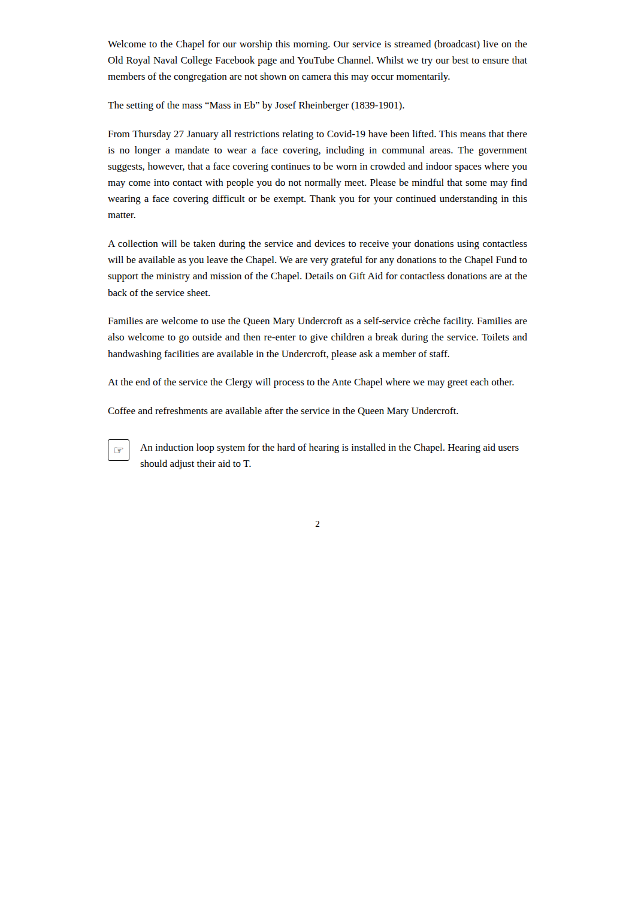Welcome to the Chapel for our worship this morning. Our service is streamed (broadcast) live on the Old Royal Naval College Facebook page and YouTube Channel. Whilst we try our best to ensure that members of the congregation are not shown on camera this may occur momentarily.
The setting of the mass “Mass in Eb” by Josef Rheinberger (1839-1901).
From Thursday 27 January all restrictions relating to Covid-19 have been lifted. This means that there is no longer a mandate to wear a face covering, including in communal areas. The government suggests, however, that a face covering continues to be worn in crowded and indoor spaces where you may come into contact with people you do not normally meet. Please be mindful that some may find wearing a face covering difficult or be exempt. Thank you for your continued understanding in this matter.
A collection will be taken during the service and devices to receive your donations using contactless will be available as you leave the Chapel. We are very grateful for any donations to the Chapel Fund to support the ministry and mission of the Chapel. Details on Gift Aid for contactless donations are at the back of the service sheet.
Families are welcome to use the Queen Mary Undercroft as a self-service crèche facility. Families are also welcome to go outside and then re-enter to give children a break during the service. Toilets and handwashing facilities are available in the Undercroft, please ask a member of staff.
At the end of the service the Clergy will process to the Ante Chapel where we may greet each other.
Coffee and refreshments are available after the service in the Queen Mary Undercroft.
☞
An induction loop system for the hard of hearing is installed in the Chapel. Hearing aid users should adjust their aid to T.
2